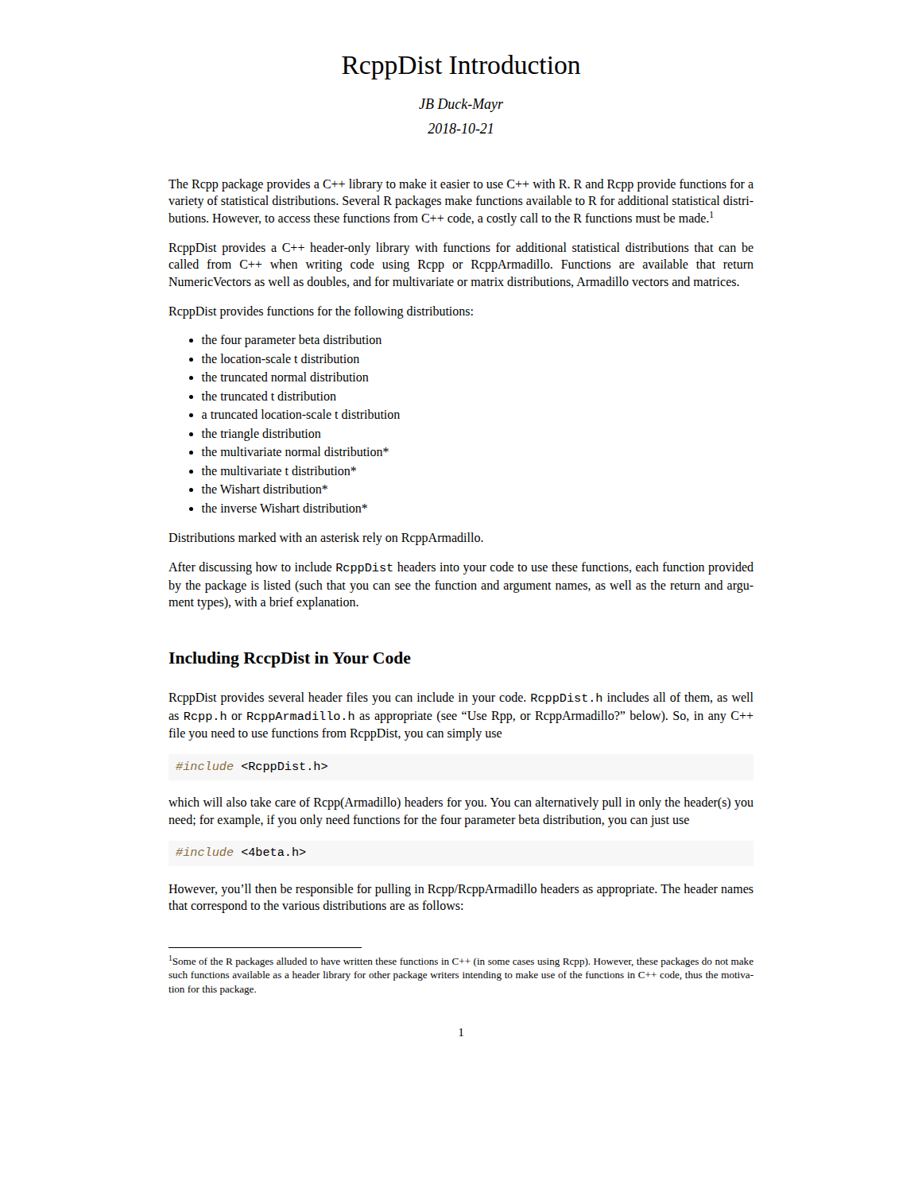RcppDist Introduction
JB Duck-Mayr
2018-10-21
The Rcpp package provides a C++ library to make it easier to use C++ with R. R and Rcpp provide functions for a variety of statistical distributions. Several R packages make functions available to R for additional statistical distributions. However, to access these functions from C++ code, a costly call to the R functions must be made.1
RcppDist provides a C++ header-only library with functions for additional statistical distributions that can be called from C++ when writing code using Rcpp or RcppArmadillo. Functions are available that return NumericVectors as well as doubles, and for multivariate or matrix distributions, Armadillo vectors and matrices.
RcppDist provides functions for the following distributions:
the four parameter beta distribution
the location-scale t distribution
the truncated normal distribution
the truncated t distribution
a truncated location-scale t distribution
the triangle distribution
the multivariate normal distribution*
the multivariate t distribution*
the Wishart distribution*
the inverse Wishart distribution*
Distributions marked with an asterisk rely on RcppArmadillo.
After discussing how to include RcppDist headers into your code to use these functions, each function provided by the package is listed (such that you can see the function and argument names, as well as the return and argument types), with a brief explanation.
Including RccpDist in Your Code
RcppDist provides several header files you can include in your code. RcppDist.h includes all of them, as well as Rcpp.h or RcppArmadillo.h as appropriate (see “Use Rpp, or RcppArmadillo?” below). So, in any C++ file you need to use functions from RcppDist, you can simply use
#include <RcppDist.h>
which will also take care of Rcpp(Armadillo) headers for you. You can alternatively pull in only the header(s) you need; for example, if you only need functions for the four parameter beta distribution, you can just use
#include <4beta.h>
However, you’ll then be responsible for pulling in Rcpp/RcppArmadillo headers as appropriate. The header names that correspond to the various distributions are as follows:
1Some of the R packages alluded to have written these functions in C++ (in some cases using Rcpp). However, these packages do not make such functions available as a header library for other package writers intending to make use of the functions in C++ code, thus the motivation for this package.
1